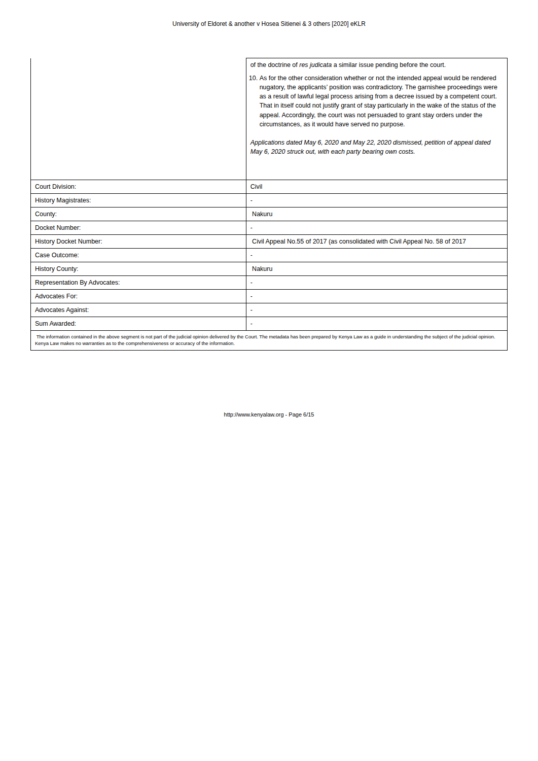University of Eldoret & another v Hosea Sitienei & 3 others [2020] eKLR
| | of the doctrine of res judicata a similar issue pending before the court. As for the other consideration whether or not the intended appeal would be rendered nugatory, the applicants’ position was contradictory. The garnishee proceedings were as a result of lawful legal process arising from a decree issued by a competent court. That in itself could not justify grant of stay particularly in the wake of the status of the appeal. Accordingly, the court was not persuaded to grant stay orders under the circumstances, as it would have served no purpose. Applications dated May 6, 2020 and May 22, 2020 dismissed, petition of appeal dated May 6, 2020 struck out, with each party bearing own costs. |
| Court Division: | Civil |
| History Magistrates: | - |
| County: | Nakuru |
| Docket Number: | - |
| History Docket Number: | Civil Appeal No.55 of 2017 (as consolidated with Civil Appeal No. 58 of 2017 |
| Case Outcome: | - |
| History County: | Nakuru |
| Representation By Advocates: | - |
| Advocates For: | - |
| Advocates Against: | - |
| Sum Awarded: | - |
The information contained in the above segment is not part of the judicial opinion delivered by the Court. The metadata has been prepared by Kenya Law as a guide in understanding the subject of the judicial opinion. Kenya Law makes no warranties as to the comprehensiveness or accuracy of the information.
http://www.kenyalaw.org - Page 6/15